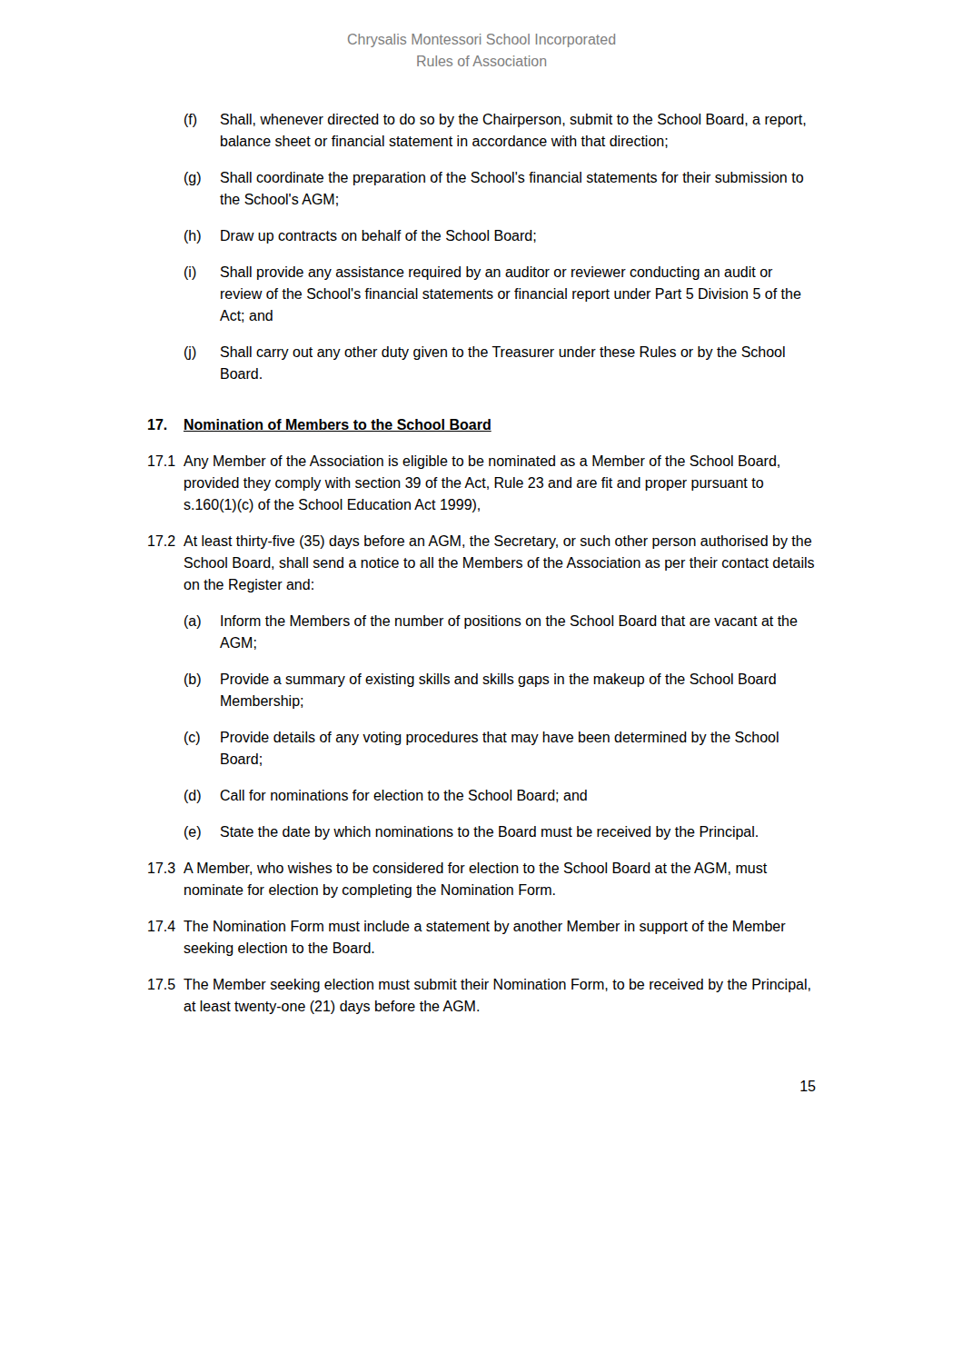Chrysalis Montessori School Incorporated
Rules of Association
(f)
Shall, whenever directed to do so by the Chairperson, submit to the School Board, a report, balance sheet or financial statement in accordance with that direction;
(g)
Shall coordinate the preparation of the School's financial statements for their submission to the School's AGM;
(h)
Draw up contracts on behalf of the School Board;
(i)
Shall provide any assistance required by an auditor or reviewer conducting an audit or review of the School's financial statements or financial report under Part 5 Division 5 of the Act; and
(j)
Shall carry out any other duty given to the Treasurer under these Rules or by the School Board.
17. Nomination of Members to the School Board
17.1
Any Member of the Association is eligible to be nominated as a Member of the School Board, provided they comply with section 39 of the Act, Rule 23 and are fit and proper pursuant to s.160(1)(c) of the School Education Act 1999),
17.2
At least thirty-five (35) days before an AGM, the Secretary, or such other person authorised by the School Board, shall send a notice to all the Members of the Association as per their contact details on the Register and:
(a)
Inform the Members of the number of positions on the School Board that are vacant at the AGM;
(b)
Provide a summary of existing skills and skills gaps in the makeup of the School Board Membership;
(c)
Provide details of any voting procedures that may have been determined by the School Board;
(d)
Call for nominations for election to the School Board; and
(e)
State the date by which nominations to the Board must be received by the Principal.
17.3
A Member, who wishes to be considered for election to the School Board at the AGM, must nominate for election by completing the Nomination Form.
17.4
The Nomination Form must include a statement by another Member in support of the Member seeking election to the Board.
17.5
The Member seeking election must submit their Nomination Form, to be received by the Principal, at least twenty-one (21) days before the AGM.
15